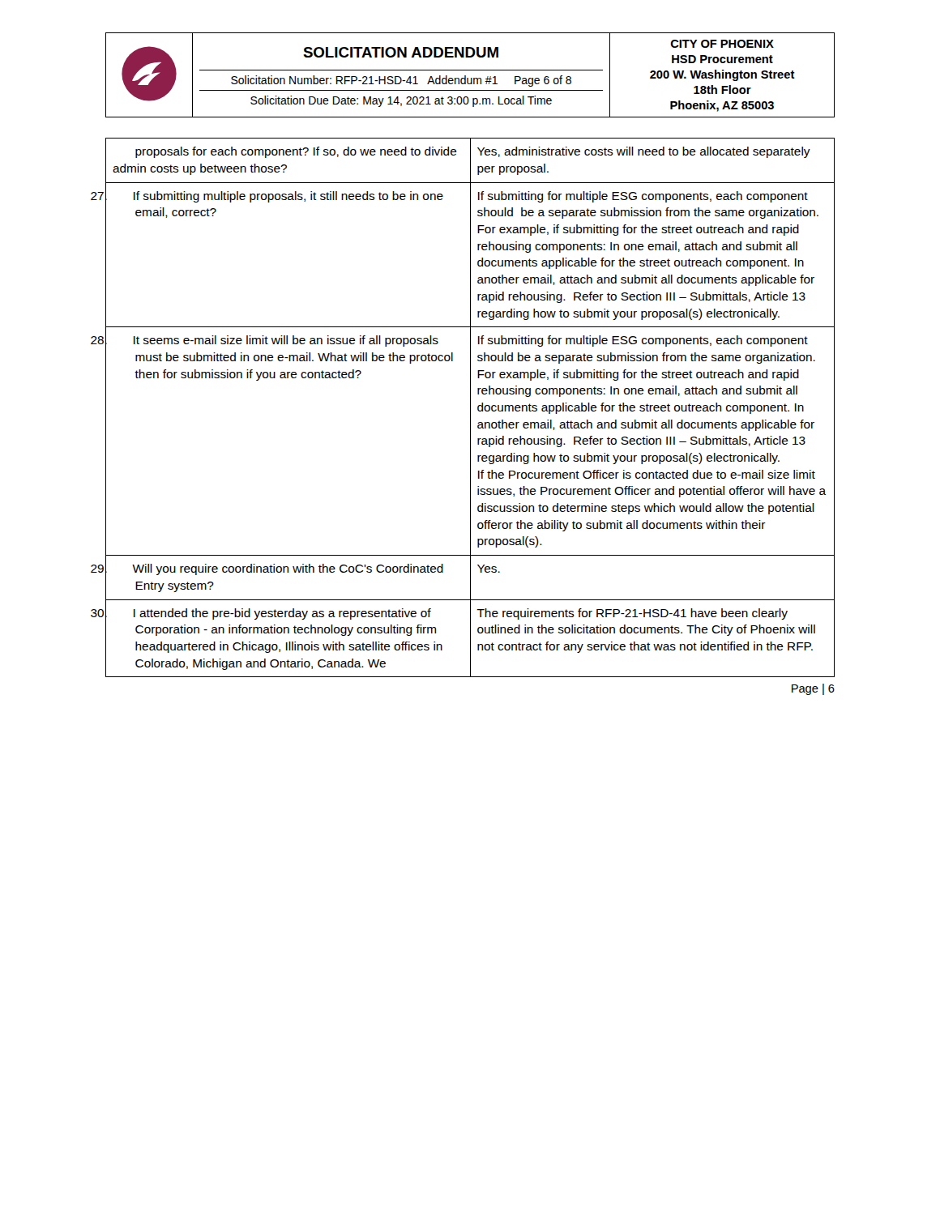| | SOLICITATION ADDENDUM Solicitation Number: RFP-21-HSD-41 Addendum #1 Page 6 of 8 Solicitation Due Date: May 14, 2021 at 3:00 p.m. Local Time | CITY OF PHOENIX HSD Procurement 200 W. Washington Street 18th Floor Phoenix, AZ 85003 |
| proposals for each component? If so, do we need to divide admin costs up between those? | Yes, administrative costs will need to be allocated separately per proposal. |
| 27. If submitting multiple proposals, it still needs to be in one email, correct? | If submitting for multiple ESG components, each component should be a separate submission from the same organization. For example, if submitting for the street outreach and rapid rehousing components: In one email, attach and submit all documents applicable for the street outreach component. In another email, attach and submit all documents applicable for rapid rehousing. Refer to Section III – Submittals, Article 13 regarding how to submit your proposal(s) electronically. |
| 28. It seems e-mail size limit will be an issue if all proposals must be submitted in one e-mail. What will be the protocol then for submission if you are contacted? | If submitting for multiple ESG components, each component should be a separate submission from the same organization. For example, if submitting for the street outreach and rapid rehousing components: In one email, attach and submit all documents applicable for the street outreach component. In another email, attach and submit all documents applicable for rapid rehousing. Refer to Section III – Submittals, Article 13 regarding how to submit your proposal(s) electronically. If the Procurement Officer is contacted due to e-mail size limit issues, the Procurement Officer and potential offeror will have a discussion to determine steps which would allow the potential offeror the ability to submit all documents within their proposal(s). |
| 29. Will you require coordination with the CoC's Coordinated Entry system? | Yes. |
| 30. I attended the pre-bid yesterday as a representative of Corporation - an information technology consulting firm headquartered in Chicago, Illinois with satellite offices in Colorado, Michigan and Ontario, Canada. We | The requirements for RFP-21-HSD-41 have been clearly outlined in the solicitation documents. The City of Phoenix will not contract for any service that was not identified in the RFP. |
Page | 6